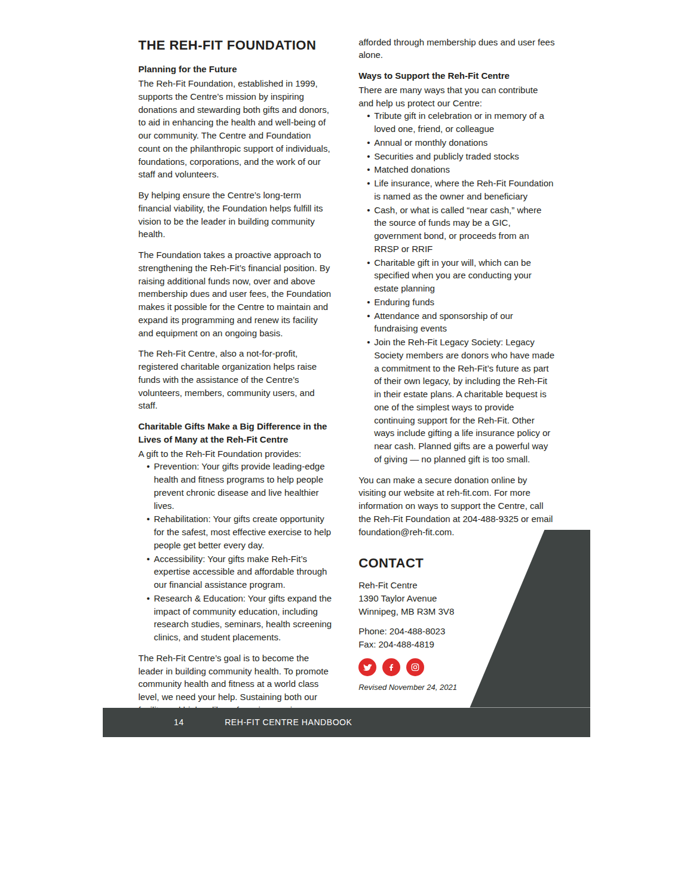The Reh-Fit Foundation
Planning for the Future
The Reh-Fit Foundation, established in 1999, supports the Centre’s mission by inspiring donations and stewarding both gifts and donors, to aid in enhancing the health and well-being of our community. The Centre and Foundation count on the philanthropic support of individuals, foundations, corporations, and the work of our staff and volunteers.
By helping ensure the Centre’s long-term financial viability, the Foundation helps fulfill its vision to be the leader in building community health.
The Foundation takes a proactive approach to strengthening the Reh-Fit’s financial position. By raising additional funds now, over and above membership dues and user fees, the Foundation makes it possible for the Centre to maintain and expand its programming and renew its facility and equipment on an ongoing basis.
The Reh-Fit Centre, also a not-for-profit, registered charitable organization helps raise funds with the assistance of the Centre’s volunteers, members, community users, and staff.
Charitable Gifts Make a Big Difference in the Lives of Many at the Reh-Fit Centre
A gift to the Reh-Fit Foundation provides:
Prevention: Your gifts provide leading-edge health and fitness programs to help people prevent chronic disease and live healthier lives.
Rehabilitation: Your gifts create opportunity for the safest, most effective exercise to help people get better every day.
Accessibility: Your gifts make Reh-Fit’s expertise accessible and affordable through our financial assistance program.
Research & Education: Your gifts expand the impact of community education, including research studies, seminars, health screening clinics, and student placements.
The Reh-Fit Centre’s goal is to become the leader in building community health. To promote community health and fitness at a world class level, we need your help. Sustaining both our facility and high calibre of service requires more support than is
afforded through membership dues and user fees alone.
Ways to Support the Reh-Fit Centre
There are many ways that you can contribute and help us protect our Centre:
Tribute gift in celebration or in memory of a loved one, friend, or colleague
Annual or monthly donations
Securities and publicly traded stocks
Matched donations
Life insurance, where the Reh-Fit Foundation is named as the owner and beneficiary
Cash, or what is called “near cash,” where the source of funds may be a GIC, government bond, or proceeds from an RRSP or RRIF
Charitable gift in your will, which can be specified when you are conducting your estate planning
Enduring funds
Attendance and sponsorship of our fundraising events
Join the Reh-Fit Legacy Society: Legacy Society members are donors who have made a commitment to the Reh-Fit’s future as part of their own legacy, by including the Reh-Fit in their estate plans. A charitable bequest is one of the simplest ways to provide continuing support for the Reh-Fit. Other ways include gifting a life insurance policy or near cash. Planned gifts are a powerful way of giving — no planned gift is too small.
You can make a secure donation online by visiting our website at reh-fit.com. For more information on ways to support the Centre, call the Reh-Fit Foundation at 204-488-9325 or email foundation@reh-fit.com.
Contact
Reh-Fit Centre
1390 Taylor Avenue
Winnipeg, MB R3M 3V8
Phone: 204-488-8023
Fax: 204-488-4819
Revised November 24, 2021
14 REH-FIT CENTRE HANDBOOK